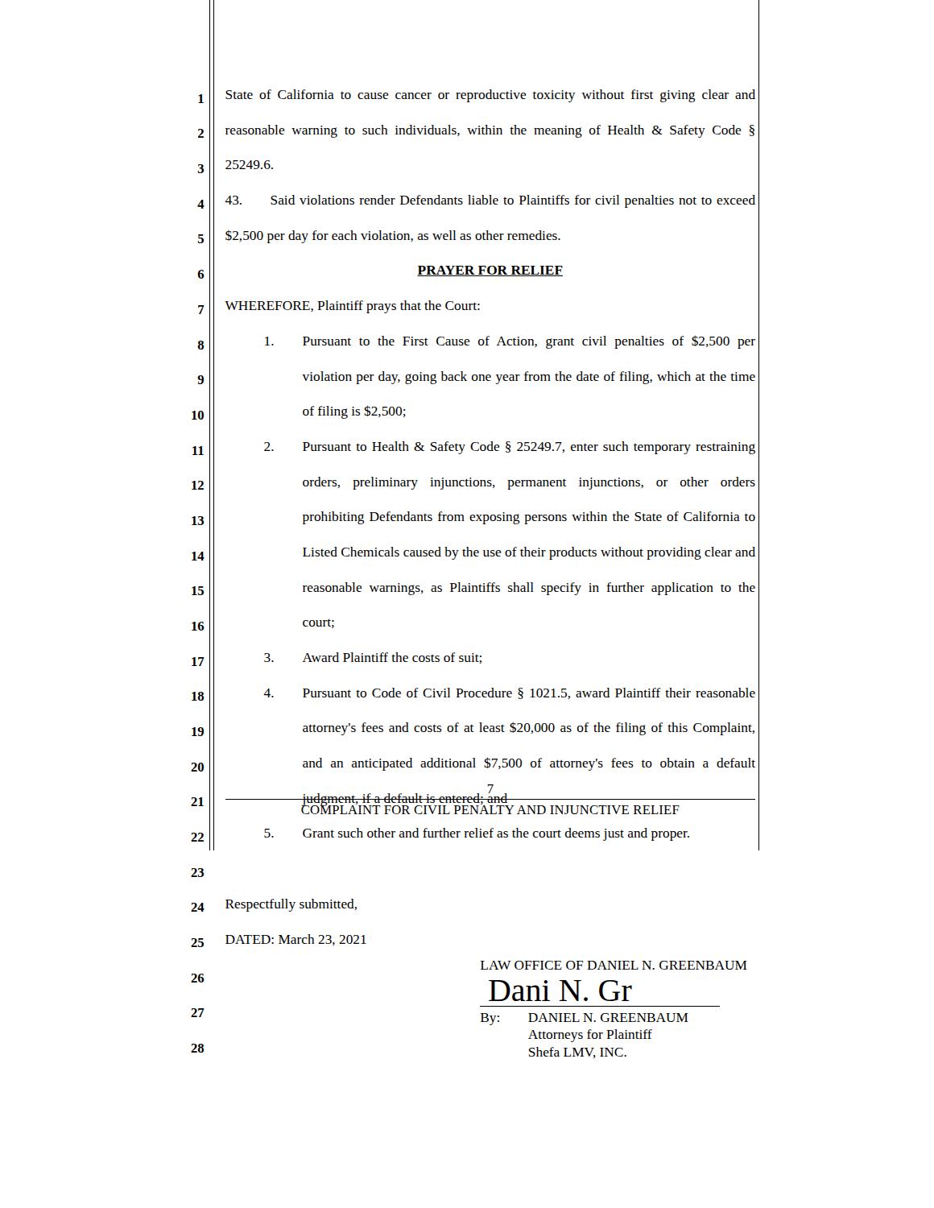1
2
3
4
5
6
7
8
9
10
11
12
13
14
15
16
17
18
19
20
21
22
23
24
25
26
27
28
State of California to cause cancer or reproductive toxicity without first giving clear and reasonable warning to such individuals, within the meaning of Health & Safety Code § 25249.6.
43. Said violations render Defendants liable to Plaintiffs for civil penalties not to exceed $2,500 per day for each violation, as well as other remedies.
PRAYER FOR RELIEF
WHEREFORE, Plaintiff prays that the Court:
1.
Pursuant to the First Cause of Action, grant civil penalties of $2,500 per violation per day, going back one year from the date of filing, which at the time of filing is $2,500;
2.
Pursuant to Health & Safety Code § 25249.7, enter such temporary restraining orders, preliminary injunctions, permanent injunctions, or other orders prohibiting Defendants from exposing persons within the State of California to Listed Chemicals caused by the use of their products without providing clear and reasonable warnings, as Plaintiffs shall specify in further application to the court;
3.
Award Plaintiff the costs of suit;
4.
Pursuant to Code of Civil Procedure § 1021.5, award Plaintiff their reasonable attorney's fees and costs of at least $20,000 as of the filing of this Complaint, and an anticipated additional $7,500 of attorney's fees to obtain a default judgment, if a default is entered; and
5.
Grant such other and further relief as the court deems just and proper.
Respectfully submitted,
DATED: March 23, 2021
LAW OFFICE OF DANIEL N. GREENBAUM
Dani N. Gr
By:
DANIEL N. GREENBAUM
Attorneys for Plaintiff
Shefa LMV, INC.
7
COMPLAINT FOR CIVIL PENALTY AND INJUNCTIVE RELIEF